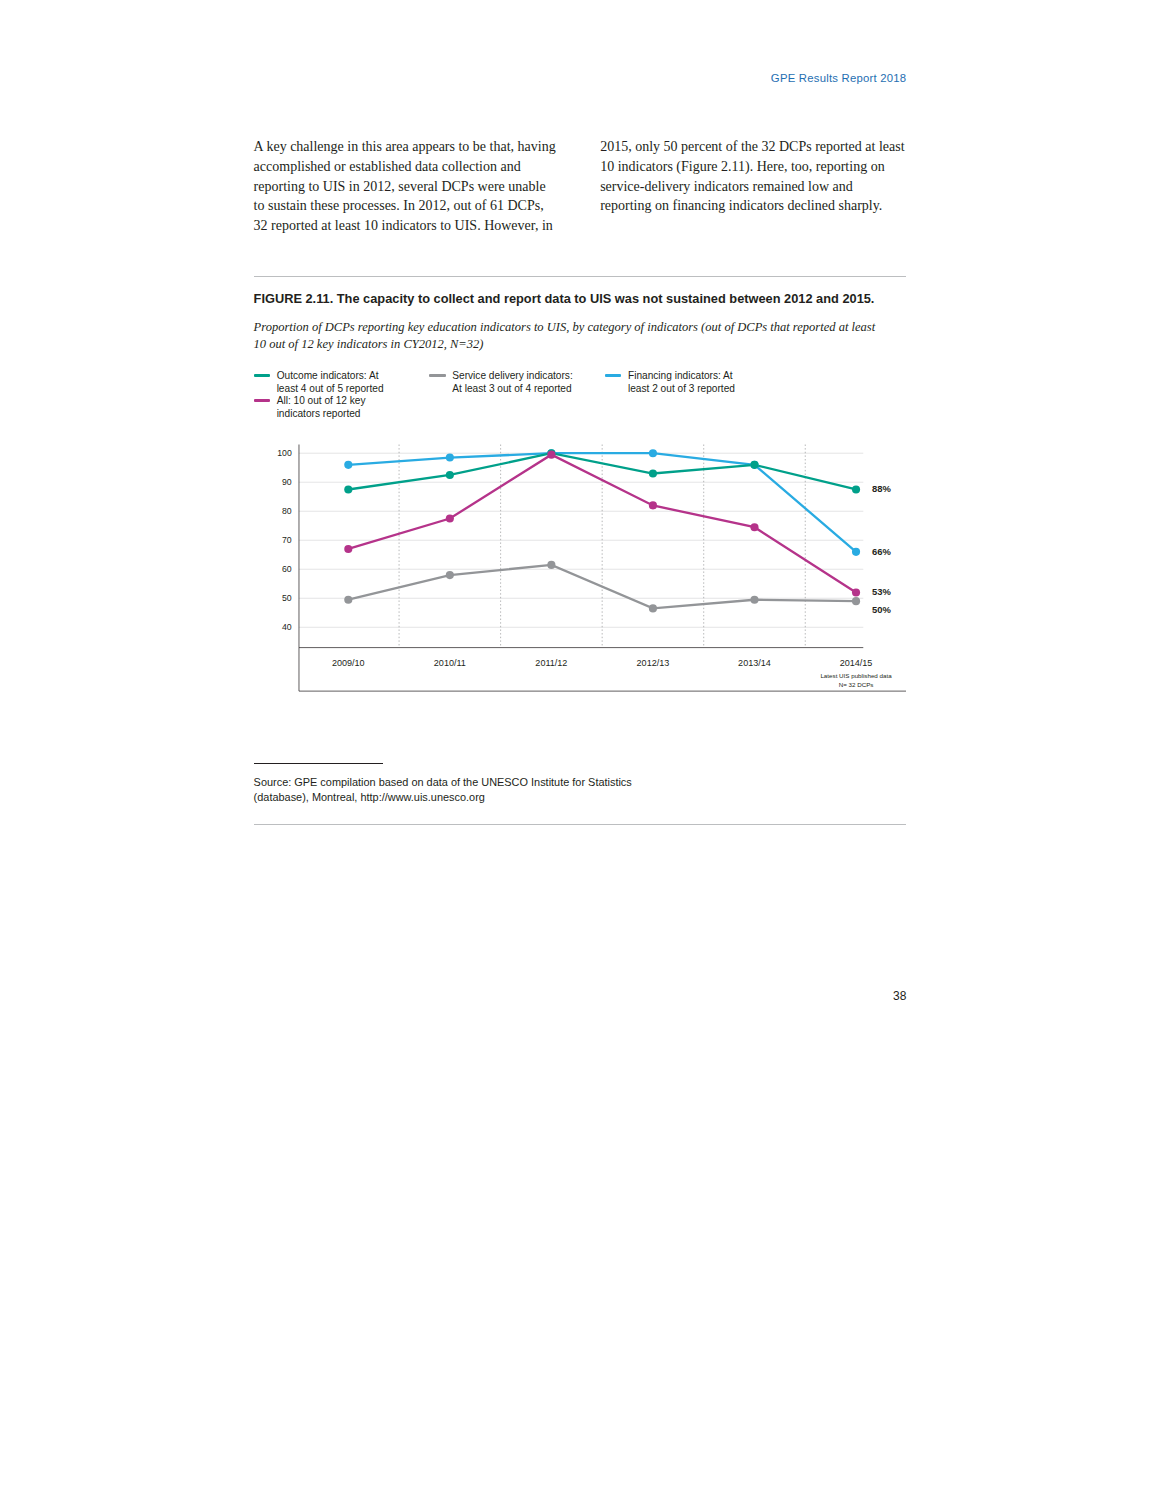GPE Results Report 2018
A key challenge in this area appears to be that, having accomplished or established data collection and reporting to UIS in 2012, several DCPs were unable to sustain these processes. In 2012, out of 61 DCPs, 32 reported at least 10 indicators to UIS. However, in 2015, only 50 percent of the 32 DCPs reported at least 10 indicators (Figure 2.11). Here, too, reporting on service-delivery indicators remained low and reporting on financing indicators declined sharply.
FIGURE 2.11. The capacity to collect and report data to UIS was not sustained between 2012 and 2015.
Proportion of DCPs reporting key education indicators to UIS, by category of indicators (out of DCPs that reported at least 10 out of 12 key indicators in CY2012, N=32)
Outcome indicators: At least 4 out of 5 reported
Service delivery indicators: At least 3 out of 4 reported
Financing indicators: At least 2 out of 3 reported
All: 10 out of 12 key indicators reported
100 90 80 70 60 50 40 88% 66% 53% 50% 2009/10 2010/11 2011/12 2012/13 2013/14 2014/15 Latest UIS published data N= 32 DCPs
Source: GPE compilation based on data of the UNESCO Institute for Statistics
(database), Montreal, http://www.uis.unesco.org
38